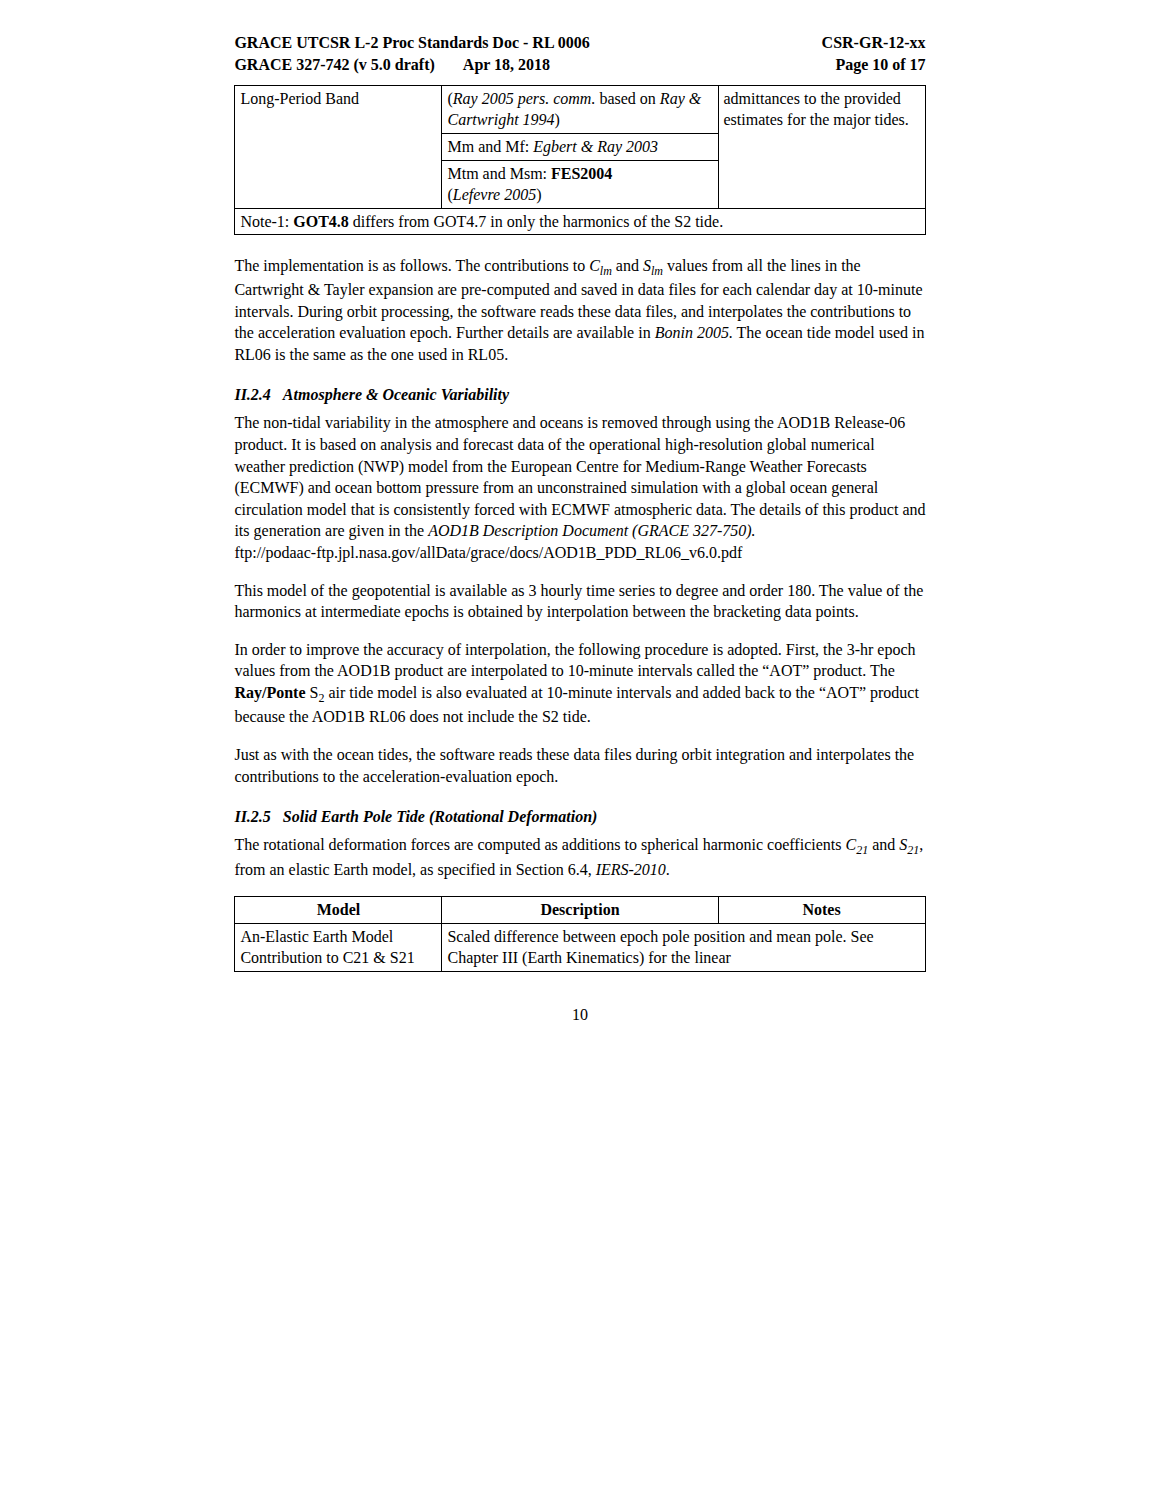| GRACE UTCSR L-2 Proc Standards Doc - RL 0006 | CSR-GR-12-xx |
| GRACE 327-742 (v 5.0 draft) Apr 18, 2018 | Page 10 of 17 |
| Long-Period Band | ( Ray 2005 pers. comm. based on Ray & Cartwright 1994 ) | admittances to the provided estimates for the major tides. |
| Mm and Mf: Egbert & Ray 2003 |
| Mtm and Msm: FES2004 ( Lefevre 2005 ) |
| Note-1: GOT4.8 differs from GOT4.7 in only the harmonics of the S2 tide. |
The implementation is as follows. The contributions to Clm and Slm values from all the lines in the Cartwright & Tayler expansion are pre-computed and saved in data files for each calendar day at 10-minute intervals. During orbit processing, the software reads these data files, and interpolates the contributions to the acceleration evaluation epoch. Further details are available in Bonin 2005. The ocean tide model used in RL06 is the same as the one used in RL05.
II.2.4 Atmosphere & Oceanic Variability
The non-tidal variability in the atmosphere and oceans is removed through using the AOD1B Release-06 product. It is based on analysis and forecast data of the operational high-resolution global numerical weather prediction (NWP) model from the European Centre for Medium-Range Weather Forecasts (ECMWF) and ocean bottom pressure from an unconstrained simulation with a global ocean general circulation model that is consistently forced with ECMWF atmospheric data. The details of this product and its generation are given in the AOD1B Description Document (GRACE 327-750).
ftp://podaac-ftp.jpl.nasa.gov/allData/grace/docs/AOD1B_PDD_RL06_v6.0.pdf
This model of the geopotential is available as 3 hourly time series to degree and order 180. The value of the harmonics at intermediate epochs is obtained by interpolation between the bracketing data points.
In order to improve the accuracy of interpolation, the following procedure is adopted. First, the 3-hr epoch values from the AOD1B product are interpolated to 10-minute intervals called the “AOT” product. The Ray/Ponte S2 air tide model is also evaluated at 10-minute intervals and added back to the “AOT” product because the AOD1B RL06 does not include the S2 tide.
Just as with the ocean tides, the software reads these data files during orbit integration and interpolates the contributions to the acceleration-evaluation epoch.
II.2.5 Solid Earth Pole Tide (Rotational Deformation)
The rotational deformation forces are computed as additions to spherical harmonic coefficients C21 and S21, from an elastic Earth model, as specified in Section 6.4, IERS-2010.
| Model | Description | Notes |
| --- | --- | --- |
| An-Elastic Earth Model Contribution to C21 & S21 | Scaled difference between epoch pole position and mean pole. See Chapter III (Earth Kinematics) for the linear |
10